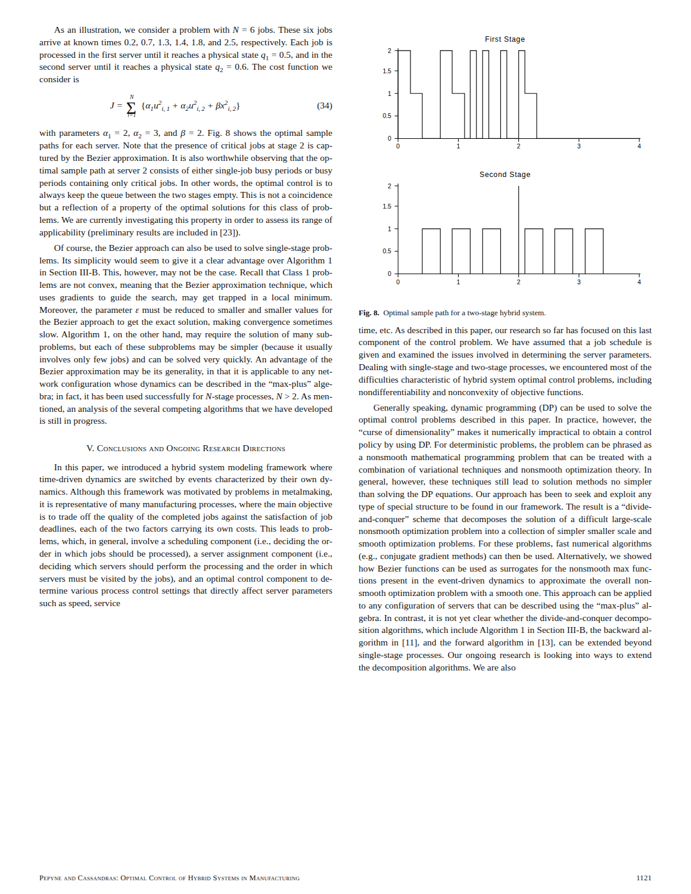As an illustration, we consider a problem with N = 6 jobs. These six jobs arrive at known times 0.2, 0.7, 1.3, 1.4, 1.8, and 2.5, respectively. Each job is processed in the first server until it reaches a physical state q1 = 0.5, and in the second server until it reaches a physical state q2 = 0.6. The cost function we consider is
J = NΣi=1 {α1u2i, 1 + α2u2i, 2 + βx2i, 2}
(34)
with parameters α1 = 2, α2 = 3, and β = 2. Fig. 8 shows the optimal sample paths for each server. Note that the presence of critical jobs at stage 2 is captured by the Bezier approximation. It is also worthwhile observing that the optimal sample path at server 2 consists of either single-job busy periods or busy periods containing only critical jobs. In other words, the optimal control is to always keep the queue between the two stages empty. This is not a coincidence but a reflection of a property of the optimal solutions for this class of problems. We are currently investigating this property in order to assess its range of applicability (preliminary results are included in [23]).
Of course, the Bezier approach can also be used to solve single-stage problems. Its simplicity would seem to give it a clear advantage over Algorithm 1 in Section III-B. This, however, may not be the case. Recall that Class 1 problems are not convex, meaning that the Bezier approximation technique, which uses gradients to guide the search, may get trapped in a local minimum. Moreover, the parameter ε must be reduced to smaller and smaller values for the Bezier approach to get the exact solution, making convergence sometimes slow. Algorithm 1, on the other hand, may require the solution of many subproblems, but each of these subproblems may be simpler (because it usually involves only few jobs) and can be solved very quickly. An advantage of the Bezier approximation may be its generality, in that it is applicable to any network configuration whose dynamics can be described in the “max-plus” algebra; in fact, it has been used successfully for N-stage processes, N > 2. As mentioned, an analysis of the several competing algorithms that we have developed is still in progress.
V. Conclusions and Ongoing Research Directions
In this paper, we introduced a hybrid system modeling framework where time-driven dynamics are switched by events characterized by their own dynamics. Although this framework was motivated by problems in metalmaking, it is representative of many manufacturing processes, where the main objective is to trade off the quality of the completed jobs against the satisfaction of job deadlines, each of the two factors carrying its own costs. This leads to problems, which, in general, involve a scheduling component (i.e., deciding the order in which jobs should be processed), a server assignment component (i.e., deciding which servers should perform the processing and the order in which servers must be visited by the jobs), and an optimal control component to determine various process control settings that directly affect server parameters such as speed, service
First Stage 0 0.5 1 1.5 2 0 1 2 3 4 Second Stage 0 0.5 1 1.5 2 0 1 2 3 4
Fig. 8. Optimal sample path for a two-stage hybrid system.
time, etc. As described in this paper, our research so far has focused on this last component of the control problem. We have assumed that a job schedule is given and examined the issues involved in determining the server parameters. Dealing with single-stage and two-stage processes, we encountered most of the difficulties characteristic of hybrid system optimal control problems, including nondifferentiability and nonconvexity of objective functions.
Generally speaking, dynamic programming (DP) can be used to solve the optimal control problems described in this paper. In practice, however, the “curse of dimensionality” makes it numerically impractical to obtain a control policy by using DP. For deterministic problems, the problem can be phrased as a nonsmooth mathematical programming problem that can be treated with a combination of variational techniques and nonsmooth optimization theory. In general, however, these techniques still lead to solution methods no simpler than solving the DP equations. Our approach has been to seek and exploit any type of special structure to be found in our framework. The result is a “divide-and-conquer” scheme that decomposes the solution of a difficult large-scale nonsmooth optimization problem into a collection of simpler smaller scale and smooth optimization problems. For these problems, fast numerical algorithms (e.g., conjugate gradient methods) can then be used. Alternatively, we showed how Bezier functions can be used as surrogates for the nonsmooth max functions present in the event-driven dynamics to approximate the overall nonsmooth optimization problem with a smooth one. This approach can be applied to any configuration of servers that can be described using the “max-plus” algebra. In contrast, it is not yet clear whether the divide-and-conquer decomposition algorithms, which include Algorithm 1 in Section III-B, the backward algorithm in [11], and the forward algorithm in [13], can be extended beyond single-stage processes. Our ongoing research is looking into ways to extend the decomposition algorithms. We are also
Pepyne and Cassandras: Optimal Control of Hybrid Systems in Manufacturing
1121